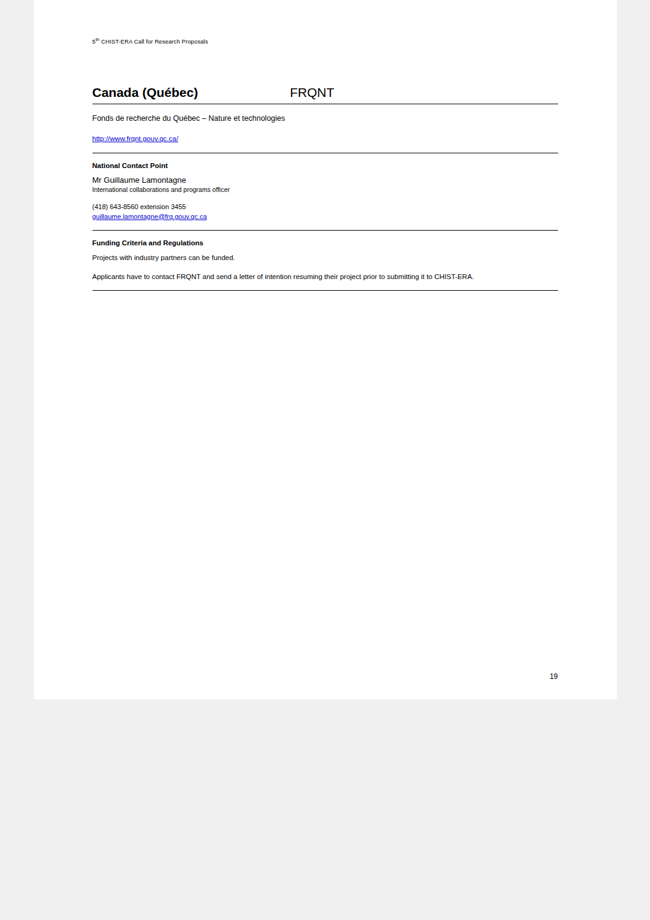5th CHIST-ERA Call for Research Proposals
Canada (Québec)FRQNT
Fonds de recherche du Québec – Nature et technologies
http://www.frqnt.gouv.qc.ca/
National Contact Point
Mr Guillaume Lamontagne
International collaborations and programs officer
(418) 643-8560 extension 3455
guillaume.lamontagne@frq.gouv.qc.ca
Funding Criteria and Regulations
Projects with industry partners can be funded.
Applicants have to contact FRQNT and send a letter of intention resuming their project prior to submitting it to CHIST-ERA.
19